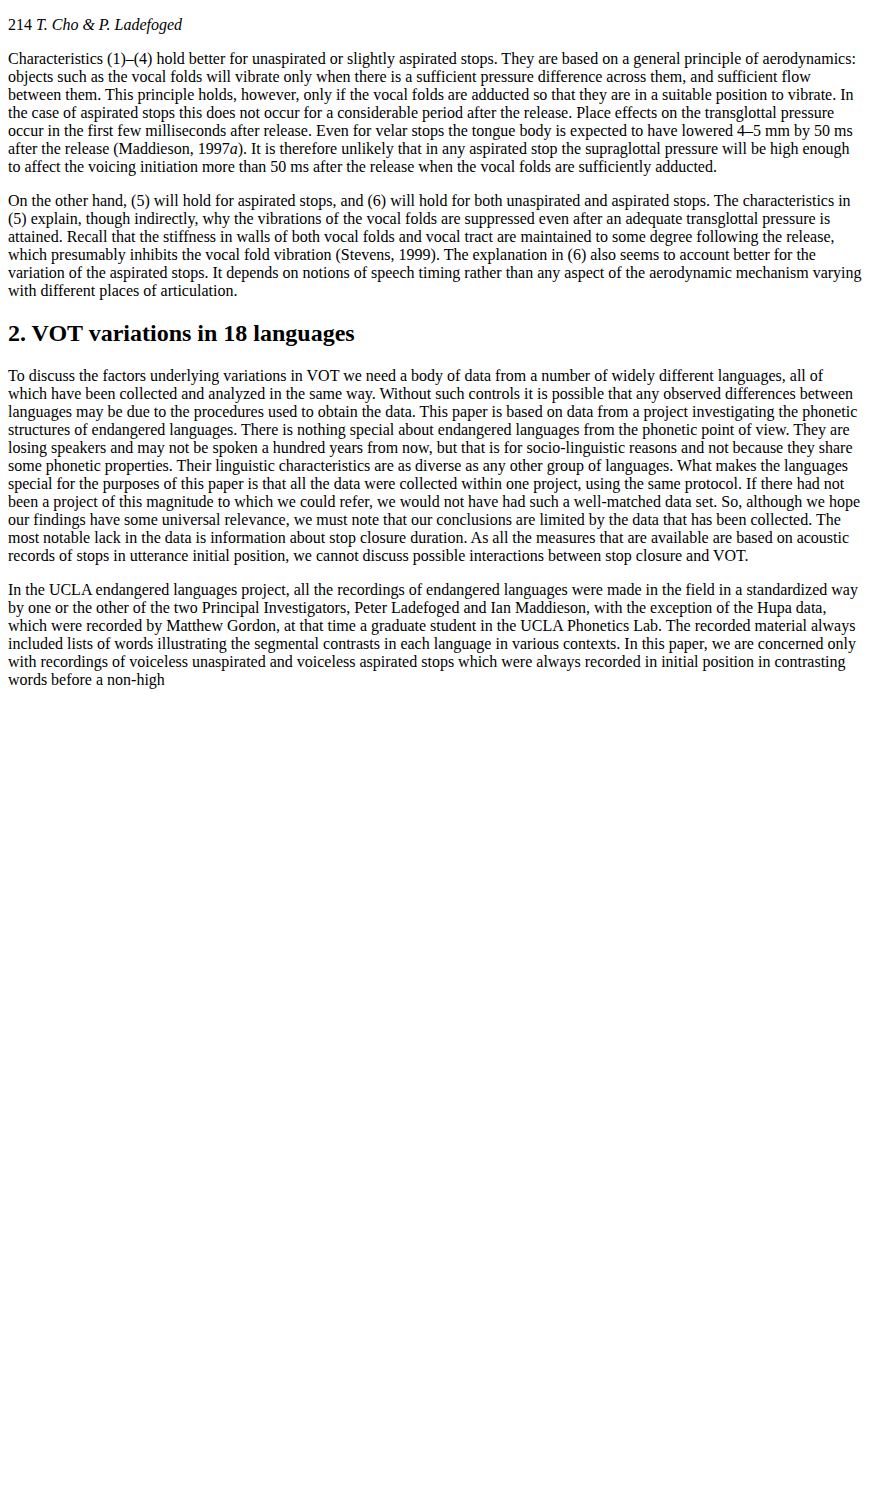214 T. Cho & P. Ladefoged
Characteristics (1)–(4) hold better for unaspirated or slightly aspirated stops. They are based on a general principle of aerodynamics: objects such as the vocal folds will vibrate only when there is a sufficient pressure difference across them, and sufficient flow between them. This principle holds, however, only if the vocal folds are adducted so that they are in a suitable position to vibrate. In the case of aspirated stops this does not occur for a considerable period after the release. Place effects on the transglottal pressure occur in the first few milliseconds after release. Even for velar stops the tongue body is expected to have lowered 4–5 mm by 50 ms after the release (Maddieson, 1997a). It is therefore unlikely that in any aspirated stop the supraglottal pressure will be high enough to affect the voicing initiation more than 50 ms after the release when the vocal folds are sufficiently adducted.
On the other hand, (5) will hold for aspirated stops, and (6) will hold for both unaspirated and aspirated stops. The characteristics in (5) explain, though indirectly, why the vibrations of the vocal folds are suppressed even after an adequate transglottal pressure is attained. Recall that the stiffness in walls of both vocal folds and vocal tract are maintained to some degree following the release, which presumably inhibits the vocal fold vibration (Stevens, 1999). The explanation in (6) also seems to account better for the variation of the aspirated stops. It depends on notions of speech timing rather than any aspect of the aerodynamic mechanism varying with different places of articulation.
2. VOT variations in 18 languages
To discuss the factors underlying variations in VOT we need a body of data from a number of widely different languages, all of which have been collected and analyzed in the same way. Without such controls it is possible that any observed differences between languages may be due to the procedures used to obtain the data. This paper is based on data from a project investigating the phonetic structures of endangered languages. There is nothing special about endangered languages from the phonetic point of view. They are losing speakers and may not be spoken a hundred years from now, but that is for socio-linguistic reasons and not because they share some phonetic properties. Their linguistic characteristics are as diverse as any other group of languages. What makes the languages special for the purposes of this paper is that all the data were collected within one project, using the same protocol. If there had not been a project of this magnitude to which we could refer, we would not have had such a well-matched data set. So, although we hope our findings have some universal relevance, we must note that our conclusions are limited by the data that has been collected. The most notable lack in the data is information about stop closure duration. As all the measures that are available are based on acoustic records of stops in utterance initial position, we cannot discuss possible interactions between stop closure and VOT.
In the UCLA endangered languages project, all the recordings of endangered languages were made in the field in a standardized way by one or the other of the two Principal Investigators, Peter Ladefoged and Ian Maddieson, with the exception of the Hupa data, which were recorded by Matthew Gordon, at that time a graduate student in the UCLA Phonetics Lab. The recorded material always included lists of words illustrating the segmental contrasts in each language in various contexts. In this paper, we are concerned only with recordings of voiceless unaspirated and voiceless aspirated stops which were always recorded in initial position in contrasting words before a non-high